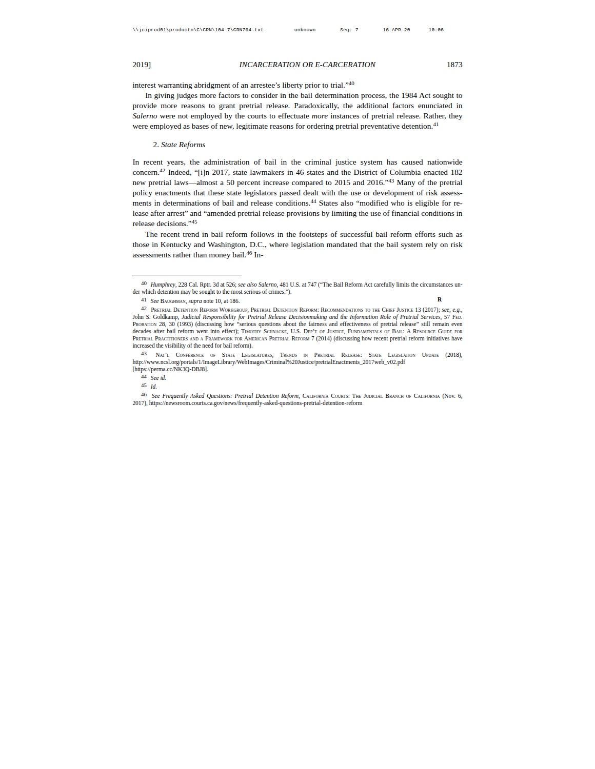\\jciprod01\productn\C\CRN\104-7\CRN704.txt unknown Seq: 7 16-APR-20 10:06
2019] INCARCERATION OR E-CARCERATION 1873
interest warranting abridgment of an arrestee’s liberty prior to trial.”40
In giving judges more factors to consider in the bail determination process, the 1984 Act sought to provide more reasons to grant pretrial release. Paradoxically, the additional factors enunciated in Salerno were not employed by the courts to effectuate more instances of pretrial release. Rather, they were employed as bases of new, legitimate reasons for ordering pretrial preventative detention.41
2. State Reforms
In recent years, the administration of bail in the criminal justice system has caused nationwide concern.42 Indeed, “[i]n 2017, state lawmakers in 46 states and the District of Columbia enacted 182 new pretrial laws—almost a 50 percent increase compared to 2015 and 2016.”43 Many of the pretrial policy enactments that these state legislators passed dealt with the use or development of risk assessments in determinations of bail and release conditions.44 States also “modified who is eligible for release after arrest” and “amended pretrial release provisions by limiting the use of financial conditions in release decisions.”45
The recent trend in bail reform follows in the footsteps of successful bail reform efforts such as those in Kentucky and Washington, D.C., where legislation mandated that the bail system rely on risk assessments rather than money bail.46 In-
40 Humphrey, 228 Cal. Rptr. 3d at 526; see also Salerno, 481 U.S. at 747 (“The Bail Reform Act carefully limits the circumstances under which detention may be sought to the most serious of crimes.”).
41 See Baughman, supra note 10, at 186. R
42 Pretrial Detention Reform Workgroup, Pretrial Detention Reform: Recommendations to the Chief Justice 13 (2017); see, e.g., John S. Goldkamp, Judicial Responsibility for Pretrial Release Decisionmaking and the Information Role of Pretrial Services, 57 Fed. Probation 28, 30 (1993) (discussing how “serious questions about the fairness and effectiveness of pretrial release” still remain even decades after bail reform went into effect); Timothy Schnacke, U.S. Dep’t of Justice, Fundamentals of Bail: A Resource Guide for Pretrial Practitioners and a Framework for American Pretrial Reform 7 (2014) (discussing how recent pretrial reform initiatives have increased the visibility of the need for bail reform).
43 Nat’l Conference of State Legislatures, Trends in Pretrial Release: State Legislation Update (2018), http://www.ncsl.org/portals/1/ImageLibrary/WebImages/Criminal%20Justice/pretrialEnactments_2017web_v02.pdf [https://perma.cc/NK3Q-DBJ8].
44 See id.
45 Id.
46 See Frequently Asked Questions: Pretrial Detention Reform, California Courts: The Judicial Branch of California (Nov. 6, 2017), https://newsroom.courts.ca.gov/news/frequently-asked-questions-pretrial-detention-reform